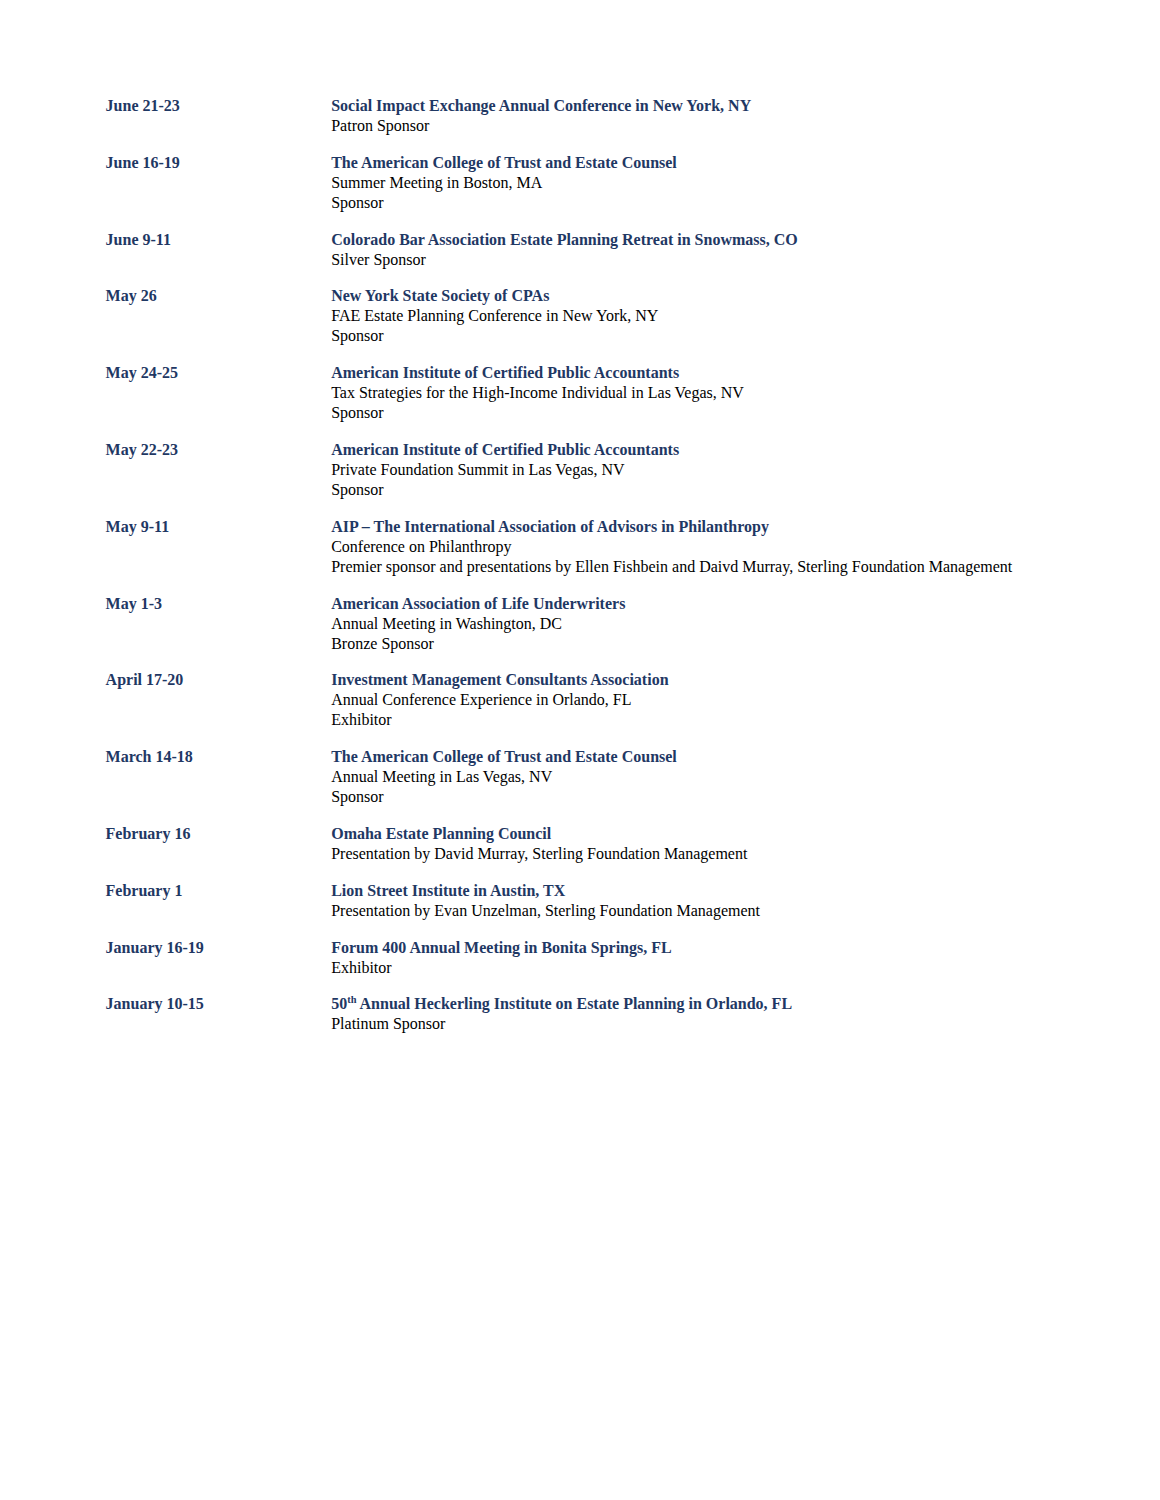| June 21-23 | Social Impact Exchange Annual Conference in New York, NY Patron Sponsor |
| June 16-19 | The American College of Trust and Estate Counsel Summer Meeting in Boston, MA Sponsor |
| June 9-11 | Colorado Bar Association Estate Planning Retreat in Snowmass, CO Silver Sponsor |
| May 26 | New York State Society of CPAs FAE Estate Planning Conference in New York, NY Sponsor |
| May 24-25 | American Institute of Certified Public Accountants Tax Strategies for the High-Income Individual in Las Vegas, NV Sponsor |
| May 22-23 | American Institute of Certified Public Accountants Private Foundation Summit in Las Vegas, NV Sponsor |
| May 9-11 | AIP – The International Association of Advisors in Philanthropy Conference on Philanthropy Premier sponsor and presentations by Ellen Fishbein and Daivd Murray, Sterling Foundation Management |
| May 1-3 | American Association of Life Underwriters Annual Meeting in Washington, DC Bronze Sponsor |
| April 17-20 | Investment Management Consultants Association Annual Conference Experience in Orlando, FL Exhibitor |
| March 14-18 | The American College of Trust and Estate Counsel Annual Meeting in Las Vegas, NV Sponsor |
| February 16 | Omaha Estate Planning Council Presentation by David Murray, Sterling Foundation Management |
| February 1 | Lion Street Institute in Austin, TX Presentation by Evan Unzelman, Sterling Foundation Management |
| January 16-19 | Forum 400 Annual Meeting in Bonita Springs, FL Exhibitor |
| January 10-15 | 50 th Annual Heckerling Institute on Estate Planning in Orlando, FL Platinum Sponsor |